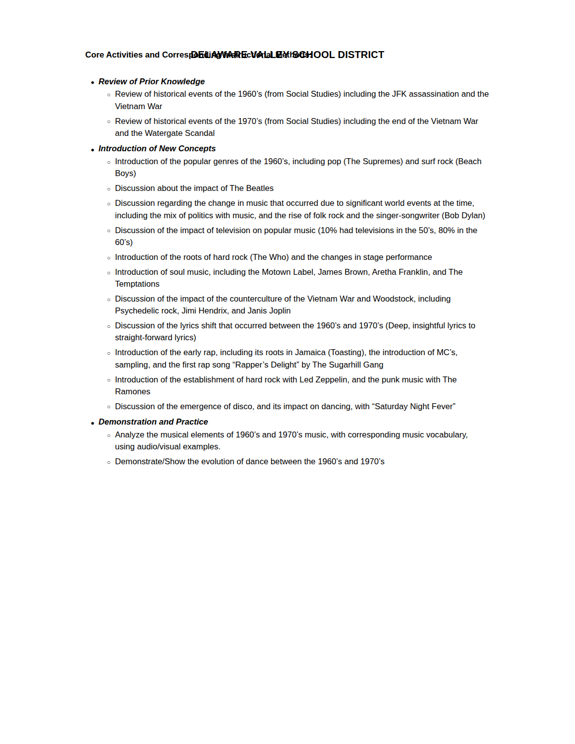DELAWARE VALLEY SCHOOL DISTRICT
Core Activities and Corresponding Instructional Methods:
Review of Prior Knowledge
Review of historical events of the 1960’s (from Social Studies) including the JFK assassination and the Vietnam War
Review of historical events of the 1970’s (from Social Studies) including the end of the Vietnam War and the Watergate Scandal
Introduction of New Concepts
Introduction of the popular genres of the 1960’s, including pop (The Supremes) and surf rock (Beach Boys)
Discussion about the impact of The Beatles
Discussion regarding the change in music that occurred due to significant world events at the time, including the mix of politics with music, and the rise of folk rock and the singer-songwriter (Bob Dylan)
Discussion of the impact of television on popular music (10% had televisions in the 50’s, 80% in the 60’s)
Introduction of the roots of hard rock (The Who) and the changes in stage performance
Introduction of soul music, including the Motown Label, James Brown, Aretha Franklin, and The Temptations
Discussion of the impact of the counterculture of the Vietnam War and Woodstock, including Psychedelic rock, Jimi Hendrix, and Janis Joplin
Discussion of the lyrics shift that occurred between the 1960’s and 1970’s (Deep, insightful lyrics to straight-forward lyrics)
Introduction of the early rap, including its roots in Jamaica (Toasting), the introduction of MC’s, sampling, and the first rap song “Rapper’s Delight” by The Sugarhill Gang
Introduction of the establishment of hard rock with Led Zeppelin, and the punk music with The Ramones
Discussion of the emergence of disco, and its impact on dancing, with “Saturday Night Fever”
Demonstration and Practice
Analyze the musical elements of 1960’s and 1970’s music, with corresponding music vocabulary, using audio/visual examples.
Demonstrate/Show the evolution of dance between the 1960’s and 1970’s